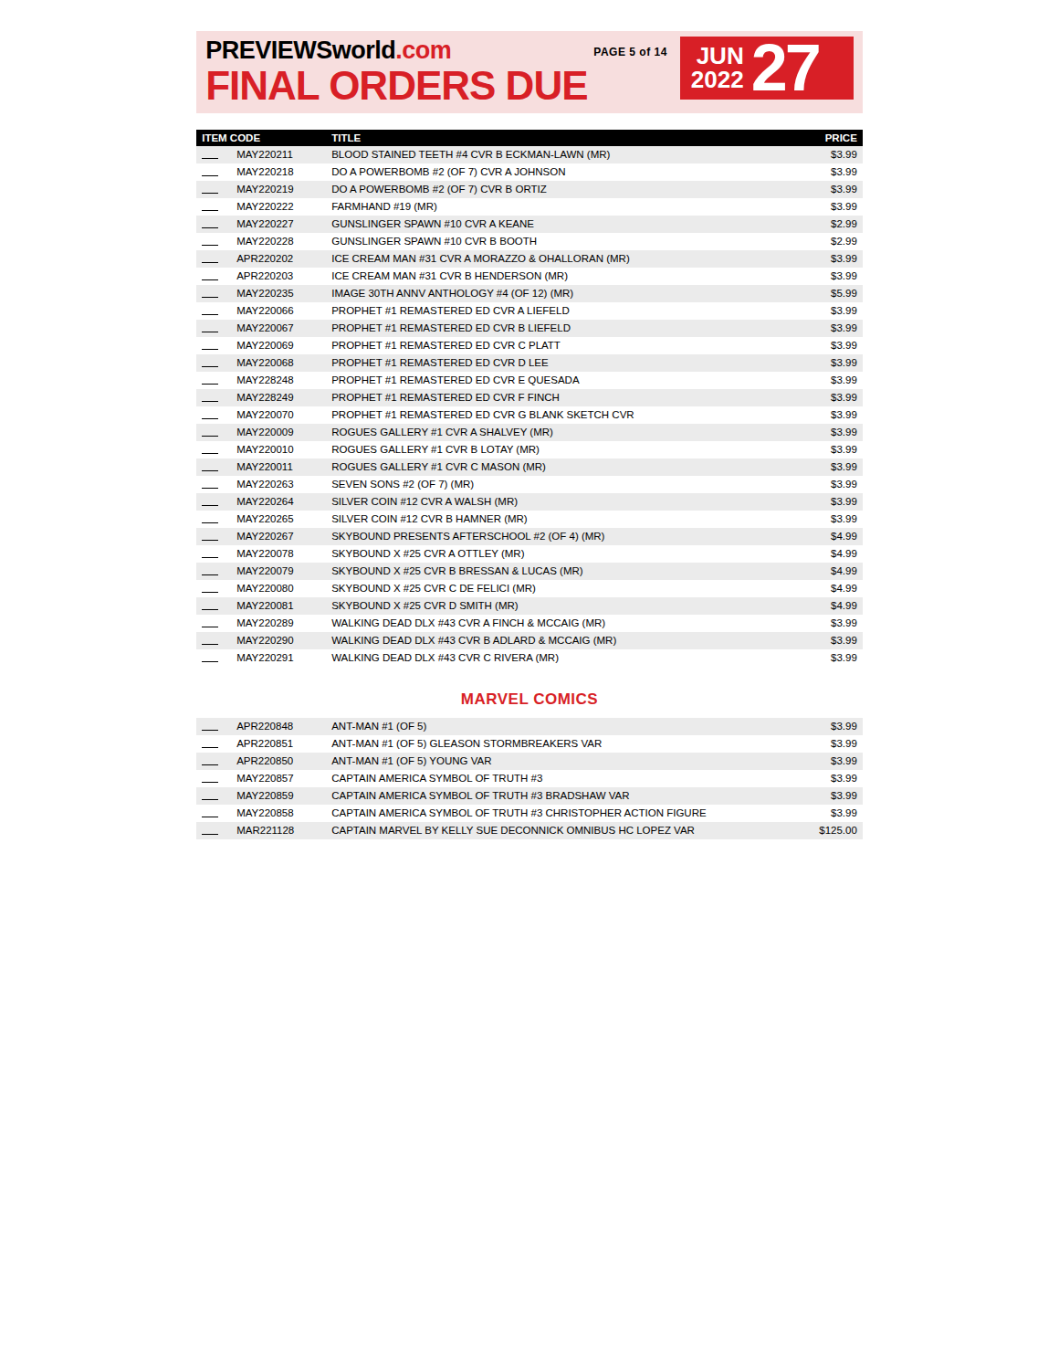PREVIEWS world.com
FINAL ORDERS DUE
PAGE 5 of 14
JUN 2022
27
| ITEM CODE | TITLE | PRICE |
| --- | --- | --- |
| | MAY220211 | BLOOD STAINED TEETH #4 CVR B ECKMAN-LAWN (MR) | $3.99 |
| | MAY220218 | DO A POWERBOMB #2 (OF 7) CVR A JOHNSON | $3.99 |
| | MAY220219 | DO A POWERBOMB #2 (OF 7) CVR B ORTIZ | $3.99 |
| | MAY220222 | FARMHAND #19 (MR) | $3.99 |
| | MAY220227 | GUNSLINGER SPAWN #10 CVR A KEANE | $2.99 |
| | MAY220228 | GUNSLINGER SPAWN #10 CVR B BOOTH | $2.99 |
| | APR220202 | ICE CREAM MAN #31 CVR A MORAZZO & OHALLORAN (MR) | $3.99 |
| | APR220203 | ICE CREAM MAN #31 CVR B HENDERSON (MR) | $3.99 |
| | MAY220235 | IMAGE 30TH ANNV ANTHOLOGY #4 (OF 12) (MR) | $5.99 |
| | MAY220066 | PROPHET #1 REMASTERED ED CVR A LIEFELD | $3.99 |
| | MAY220067 | PROPHET #1 REMASTERED ED CVR B LIEFELD | $3.99 |
| | MAY220069 | PROPHET #1 REMASTERED ED CVR C PLATT | $3.99 |
| | MAY220068 | PROPHET #1 REMASTERED ED CVR D LEE | $3.99 |
| | MAY228248 | PROPHET #1 REMASTERED ED CVR E QUESADA | $3.99 |
| | MAY228249 | PROPHET #1 REMASTERED ED CVR F FINCH | $3.99 |
| | MAY220070 | PROPHET #1 REMASTERED ED CVR G BLANK SKETCH CVR | $3.99 |
| | MAY220009 | ROGUES GALLERY #1 CVR A SHALVEY (MR) | $3.99 |
| | MAY220010 | ROGUES GALLERY #1 CVR B LOTAY (MR) | $3.99 |
| | MAY220011 | ROGUES GALLERY #1 CVR C MASON (MR) | $3.99 |
| | MAY220263 | SEVEN SONS #2 (OF 7) (MR) | $3.99 |
| | MAY220264 | SILVER COIN #12 CVR A WALSH (MR) | $3.99 |
| | MAY220265 | SILVER COIN #12 CVR B HAMNER (MR) | $3.99 |
| | MAY220267 | SKYBOUND PRESENTS AFTERSCHOOL #2 (OF 4) (MR) | $4.99 |
| | MAY220078 | SKYBOUND X #25 CVR A OTTLEY (MR) | $4.99 |
| | MAY220079 | SKYBOUND X #25 CVR B BRESSAN & LUCAS (MR) | $4.99 |
| | MAY220080 | SKYBOUND X #25 CVR C DE FELICI (MR) | $4.99 |
| | MAY220081 | SKYBOUND X #25 CVR D SMITH (MR) | $4.99 |
| | MAY220289 | WALKING DEAD DLX #43 CVR A FINCH & MCCAIG (MR) | $3.99 |
| | MAY220290 | WALKING DEAD DLX #43 CVR B ADLARD & MCCAIG (MR) | $3.99 |
| | MAY220291 | WALKING DEAD DLX #43 CVR C RIVERA (MR) | $3.99 |
MARVEL COMICS
| | APR220848 | ANT-MAN #1 (OF 5) | $3.99 |
| | APR220851 | ANT-MAN #1 (OF 5) GLEASON STORMBREAKERS VAR | $3.99 |
| | APR220850 | ANT-MAN #1 (OF 5) YOUNG VAR | $3.99 |
| | MAY220857 | CAPTAIN AMERICA SYMBOL OF TRUTH #3 | $3.99 |
| | MAY220859 | CAPTAIN AMERICA SYMBOL OF TRUTH #3 BRADSHAW VAR | $3.99 |
| | MAY220858 | CAPTAIN AMERICA SYMBOL OF TRUTH #3 CHRISTOPHER ACTION FIGURE | $3.99 |
| | MAR221128 | CAPTAIN MARVEL BY KELLY SUE DECONNICK OMNIBUS HC LOPEZ VAR | $125.00 |